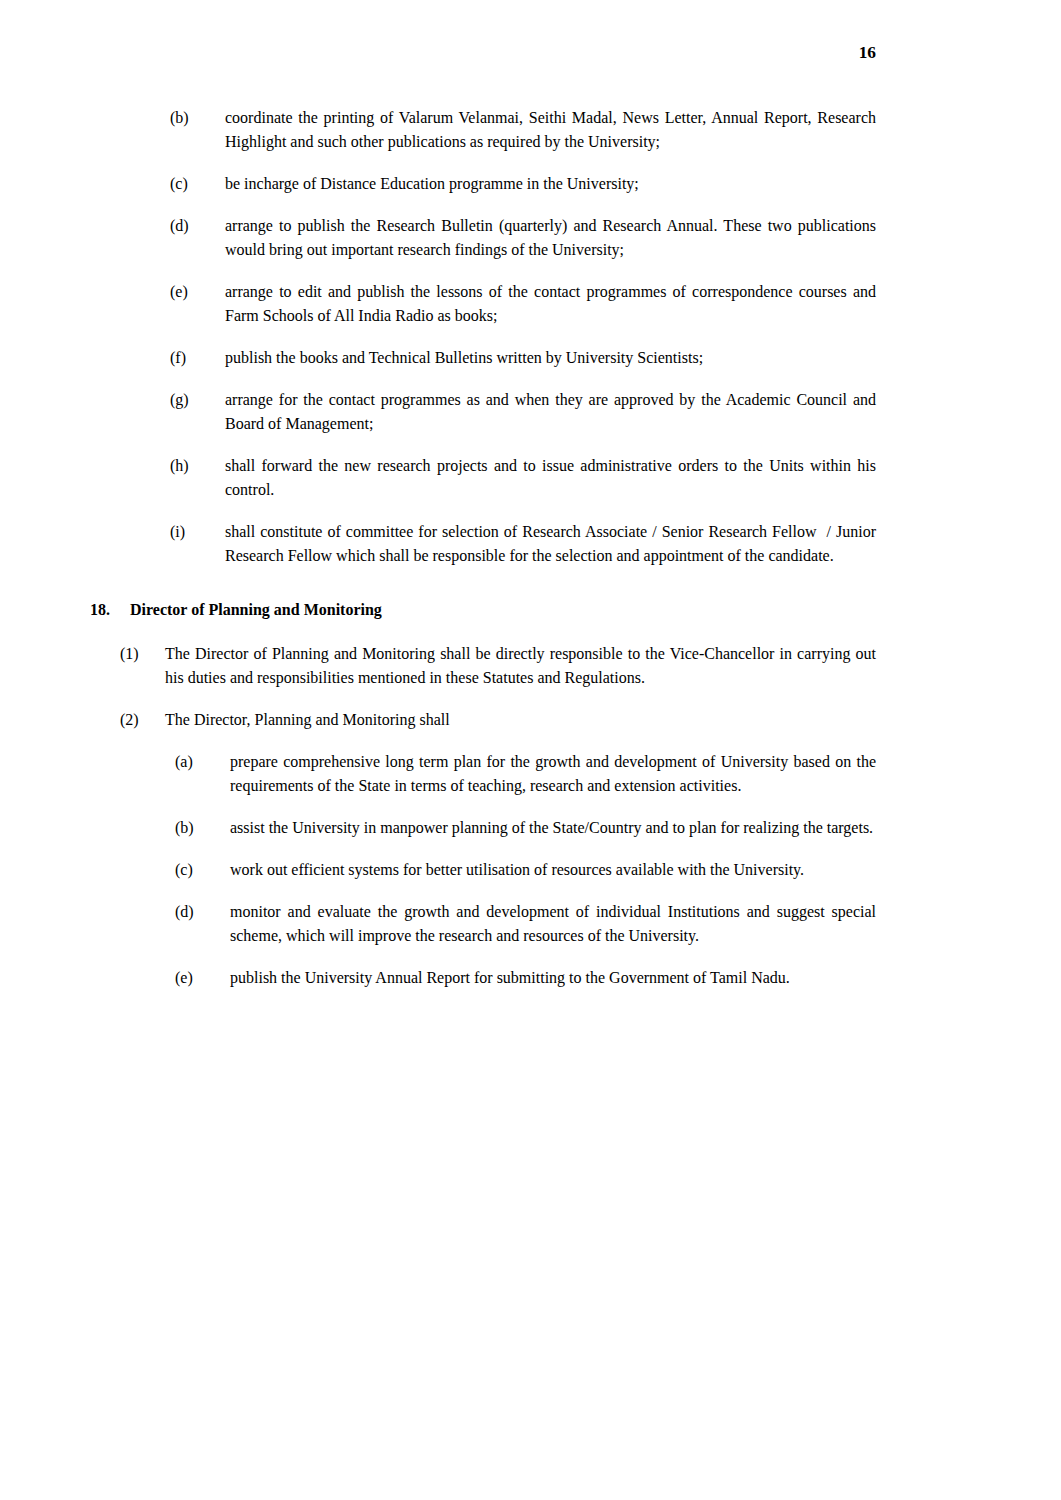16
(b)
coordinate the printing of Valarum Velanmai, Seithi Madal, News Letter, Annual Report, Research Highlight and such other publications as required by the University;
(c)
be incharge of Distance Education programme in the University;
(d)
arrange to publish the Research Bulletin (quarterly) and Research Annual. These two publications would bring out important research findings of the University;
(e)
arrange to edit and publish the lessons of the contact programmes of correspondence courses and Farm Schools of All India Radio as books;
(f)
publish the books and Technical Bulletins written by University Scientists;
(g)
arrange for the contact programmes as and when they are approved by the Academic Council and Board of Management;
(h)
shall forward the new research projects and to issue administrative orders to the Units within his control.
(i)
shall constitute of committee for selection of Research Associate / Senior Research Fellow / Junior Research Fellow which shall be responsible for the selection and appointment of the candidate.
18. Director of Planning and Monitoring
(1)
The Director of Planning and Monitoring shall be directly responsible to the Vice-Chancellor in carrying out his duties and responsibilities mentioned in these Statutes and Regulations.
(2)
The Director, Planning and Monitoring shall
(a)
prepare comprehensive long term plan for the growth and development of University based on the requirements of the State in terms of teaching, research and extension activities.
(b)
assist the University in manpower planning of the State/Country and to plan for realizing the targets.
(c)
work out efficient systems for better utilisation of resources available with the University.
(d)
monitor and evaluate the growth and development of individual Institutions and suggest special scheme, which will improve the research and resources of the University.
(e)
publish the University Annual Report for submitting to the Government of Tamil Nadu.